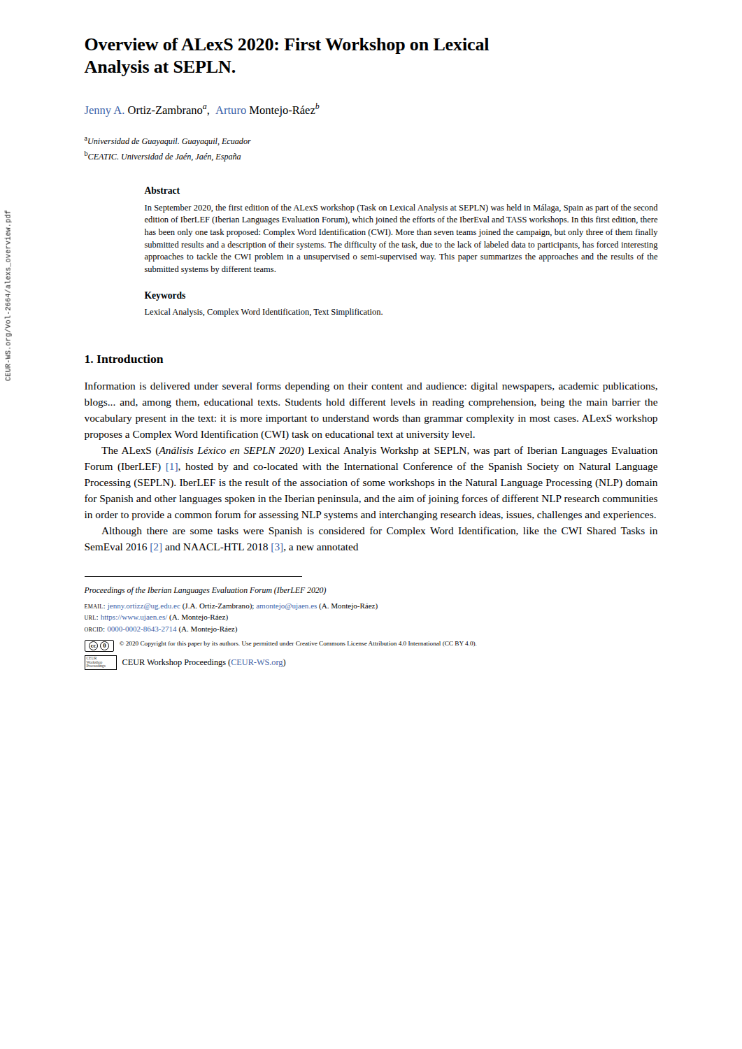CEUR-WS.org/Vol-2664/alexs_overview.pdf
Overview of ALexS 2020: First Workshop on Lexical
Analysis at SEPLN.
Jenny A. Ortiz-Zambranoa, Arturo Montejo-Ráezb
aUniversidad de Guayaquil. Guayaquil, Ecuador
bCEATIC. Universidad de Jaén, Jaén, España
Abstract
In September 2020, the first edition of the ALexS workshop (Task on Lexical Analysis at SEPLN) was held in Málaga, Spain as part of the second edition of IberLEF (Iberian Languages Evaluation Forum), which joined the efforts of the IberEval and TASS workshops. In this first edition, there has been only one task proposed: Complex Word Identification (CWI). More than seven teams joined the campaign, but only three of them finally submitted results and a description of their systems. The difficulty of the task, due to the lack of labeled data to participants, has forced interesting approaches to tackle the CWI problem in a unsupervised o semi-supervised way. This paper summarizes the approaches and the results of the submitted systems by different teams.
Keywords
Lexical Analysis, Complex Word Identification, Text Simplification.
1. Introduction
Information is delivered under several forms depending on their content and audience: digital newspapers, academic publications, blogs... and, among them, educational texts. Students hold different levels in reading comprehension, being the main barrier the vocabulary present in the text: it is more important to understand words than grammar complexity in most cases. ALexS workshop proposes a Complex Word Identification (CWI) task on educational text at university level.
The ALexS (Análisis Léxico en SEPLN 2020) Lexical Analyis Workshp at SEPLN, was part of Iberian Languages Evaluation Forum (IberLEF) [1], hosted by and co-located with the International Conference of the Spanish Society on Natural Language Processing (SEPLN). IberLEF is the result of the association of some workshops in the Natural Language Processing (NLP) domain for Spanish and other languages spoken in the Iberian peninsula, and the aim of joining forces of different NLP research communities in order to provide a common forum for assessing NLP systems and interchanging research ideas, issues, challenges and experiences.
Although there are some tasks were Spanish is considered for Complex Word Identification, like the CWI Shared Tasks in SemEval 2016 [2] and NAACL-HTL 2018 [3], a new annotated
Proceedings of the Iberian Languages Evaluation Forum (IberLEF 2020)
email: jenny.ortizz@ug.edu.ec (J.A. Ortiz-Zambrano); amontejo@ujaen.es (A. Montejo-Ráez)
url: https://www.ujaen.es/ (A. Montejo-Ráez)
orcid: 0000-0002-8643-2714 (A. Montejo-Ráez)
cc 0
© 2020 Copyright for this paper by its authors. Use permitted under Creative Commons License Attribution 4.0 International (CC BY 4.0).
CEUR
Workshop
Proceedings
CEUR Workshop Proceedings (CEUR-WS.org)